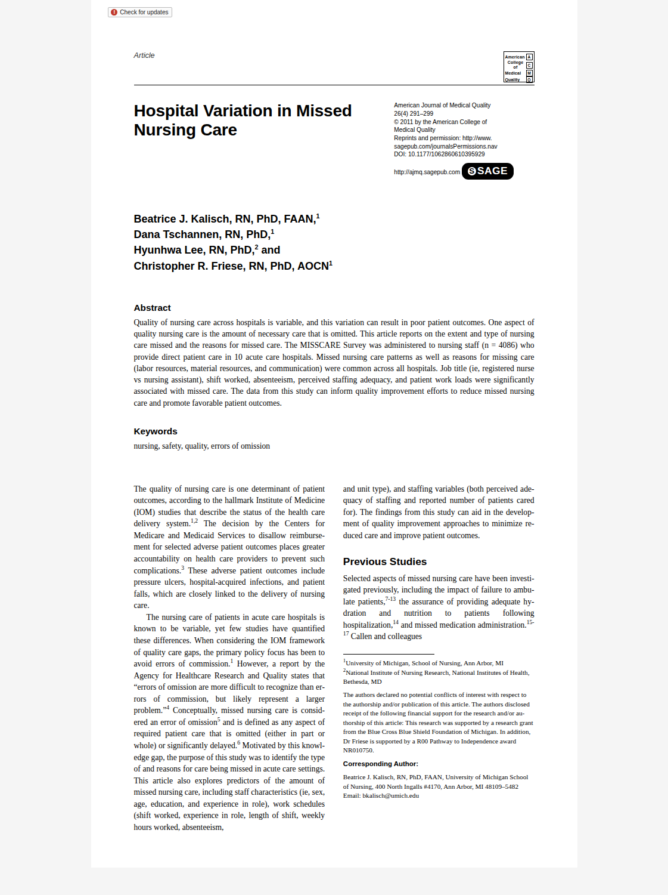!Check for updates
Article
American A
College of C
Medical M
Quality Q
Hospital Variation in Missed
Nursing Care
American Journal of Medical Quality
26(4) 291–299
© 2011 by the American College of
Medical Quality
Reprints and permission: http://www.
sagepub.com/journalsPermissions.nav
DOI: 10.1177/1062860610395929
http://ajmq.sagepub.com
SSAGE
Beatrice J. Kalisch, RN, PhD, FAAN,1
Dana Tschannen, RN, PhD,1
Hyunhwa Lee, RN, PhD,2 and
Christopher R. Friese, RN, PhD, AOCN1
Abstract
Quality of nursing care across hospitals is variable, and this variation can result in poor patient outcomes. One aspect of quality nursing care is the amount of necessary care that is omitted. This article reports on the extent and type of nursing care missed and the reasons for missed care. The MISSCARE Survey was administered to nursing staff (n = 4086) who provide direct patient care in 10 acute care hospitals. Missed nursing care patterns as well as reasons for missing care (labor resources, material resources, and communication) were common across all hospitals. Job title (ie, registered nurse vs nursing assistant), shift worked, absenteeism, perceived staffing adequacy, and patient work loads were significantly associated with missed care. The data from this study can inform quality improvement efforts to reduce missed nursing care and promote favorable patient outcomes.
Keywords
nursing, safety, quality, errors of omission
The quality of nursing care is one determinant of patient outcomes, according to the hallmark Institute of Medicine (IOM) studies that describe the status of the health care delivery system.1,2 The decision by the Centers for Medicare and Medicaid Services to disallow reimbursement for selected adverse patient outcomes places greater accountability on health care providers to prevent such complications.3 These adverse patient outcomes include pressure ulcers, hospital-acquired infections, and patient falls, which are closely linked to the delivery of nursing care.
The nursing care of patients in acute care hospitals is known to be variable, yet few studies have quantified these differences. When considering the IOM framework of quality care gaps, the primary policy focus has been to avoid errors of commission.1 However, a report by the Agency for Healthcare Research and Quality states that “errors of omission are more difficult to recognize than errors of commission, but likely represent a larger problem.”4 Conceptually, missed nursing care is considered an error of omission5 and is defined as any aspect of required patient care that is omitted (either in part or whole) or significantly delayed.6 Motivated by this knowledge gap, the purpose of this study was to identify the type of and reasons for care being missed in acute care settings. This article also explores predictors of the amount of missed nursing care, including staff characteristics (ie, sex, age, education, and experience in role), work schedules (shift worked, experience in role, length of shift, weekly hours worked, absenteeism,
and unit type), and staffing variables (both perceived adequacy of staffing and reported number of patients cared for). The findings from this study can aid in the development of quality improvement approaches to minimize reduced care and improve patient outcomes.
Previous Studies
Selected aspects of missed nursing care have been investigated previously, including the impact of failure to ambulate patients,7-13 the assurance of providing adequate hydration and nutrition to patients following hospitalization,14 and missed medication administration.15-17 Callen and colleagues
1University of Michigan, School of Nursing, Ann Arbor, MI
2National Institute of Nursing Research, National Institutes of Health, Bethesda, MD
The authors declared no potential conflicts of interest with respect to the authorship and/or publication of this article. The authors disclosed receipt of the following financial support for the research and/or authorship of this article: This research was supported by a research grant from the Blue Cross Blue Shield Foundation of Michigan. In addition, Dr Friese is supported by a R00 Pathway to Independence award NR010750.
Corresponding Author:
Beatrice J. Kalisch, RN, PhD, FAAN, University of Michigan School of Nursing, 400 North Ingalls #4170, Ann Arbor, MI 48109–5482
Email: bkalisch@umich.edu